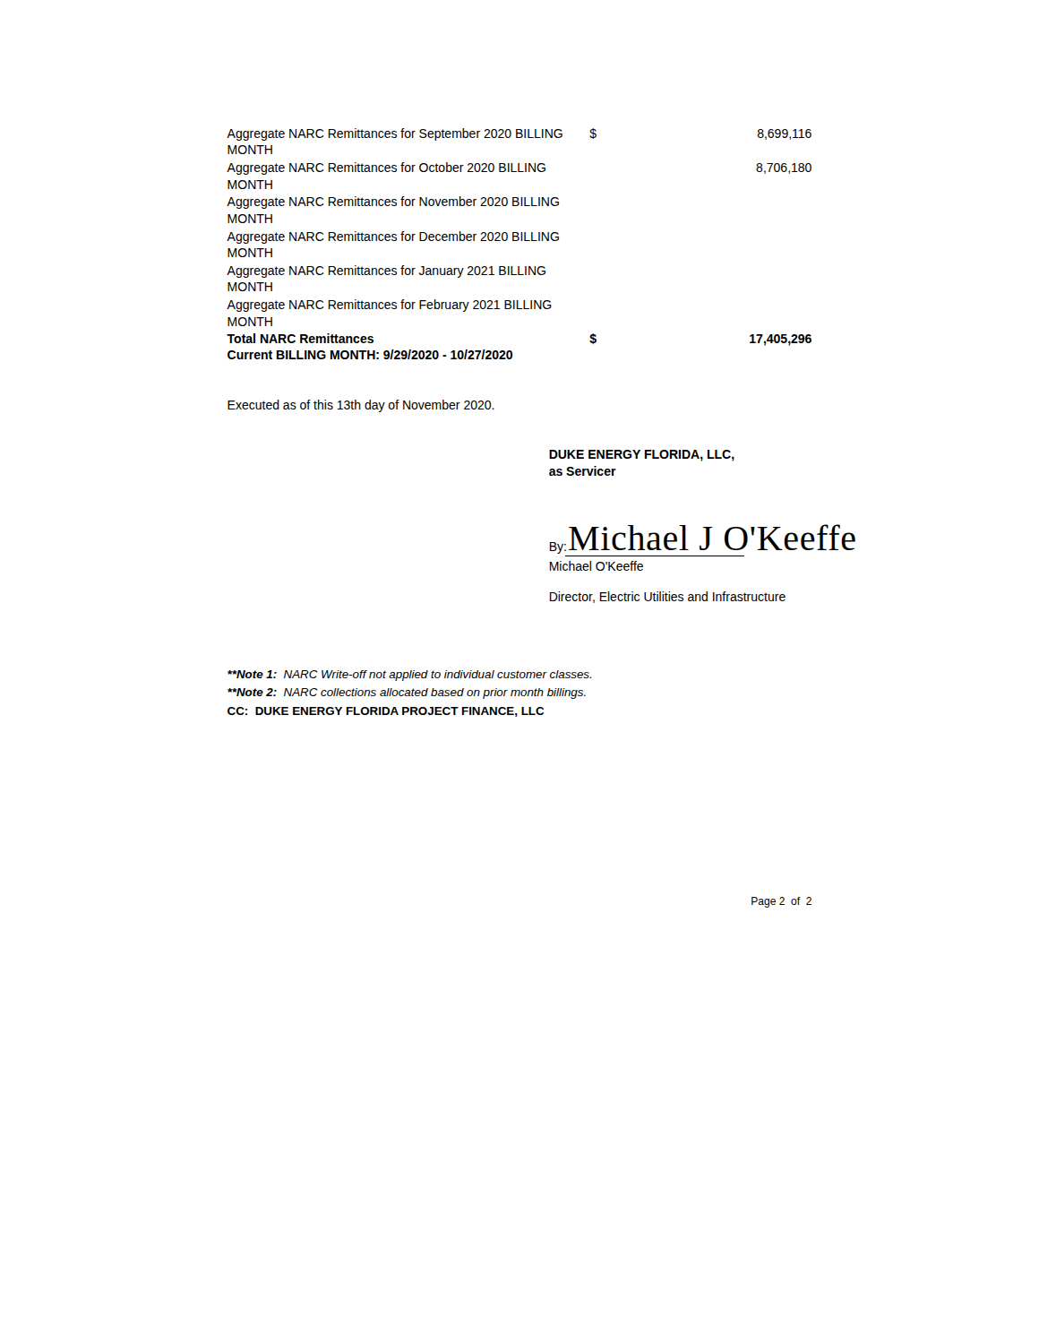| Aggregate NARC Remittances for September 2020 BILLING MONTH | $ | 8,699,116 |
| Aggregate NARC Remittances for October 2020 BILLING MONTH | | 8,706,180 |
| Aggregate NARC Remittances for November 2020 BILLING MONTH | | |
| Aggregate NARC Remittances for December 2020 BILLING MONTH | | |
| Aggregate NARC Remittances for January 2021 BILLING MONTH | | |
| Aggregate NARC Remittances for February 2021 BILLING MONTH | | |
| Total NARC Remittances | $ | 17,405,296 |
Current BILLING MONTH: 9/29/2020 - 10/27/2020
Executed as of this 13th day of November 2020.
DUKE ENERGY FLORIDA, LLC,
as Servicer
By: Michael J O'Keeffe
Michael O'Keeffe
Director, Electric Utilities and Infrastructure
**Note 1: NARC Write-off not applied to individual customer classes.
**Note 2: NARC collections allocated based on prior month billings.
CC: DUKE ENERGY FLORIDA PROJECT FINANCE, LLC
Page 2 of 2